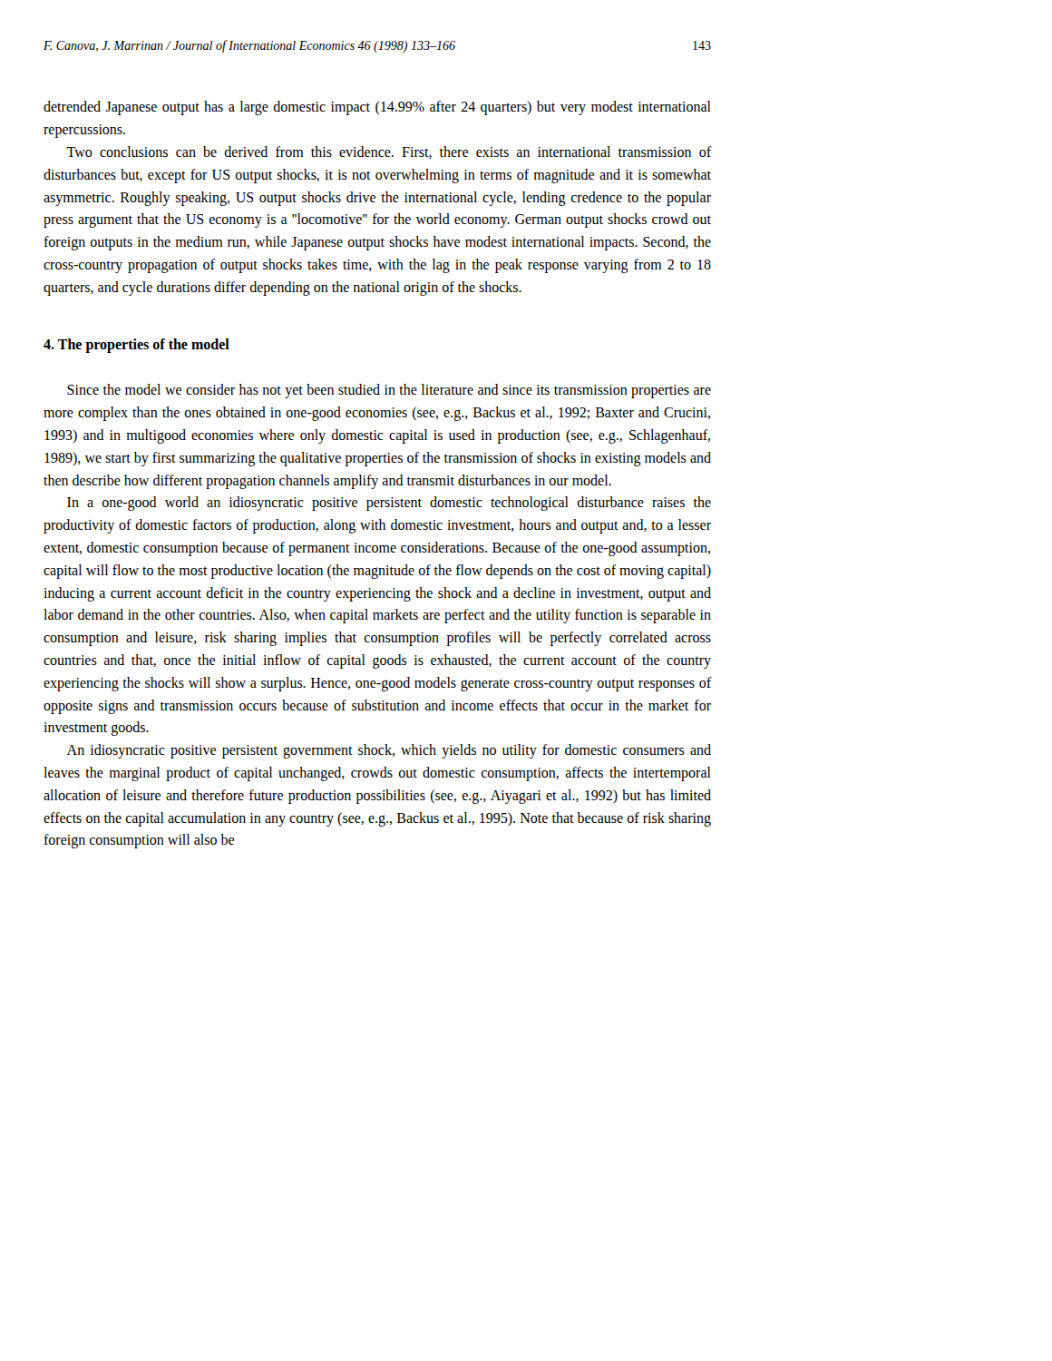F. Canova, J. Marrinan / Journal of International Economics 46 (1998) 133–166 143
detrended Japanese output has a large domestic impact (14.99% after 24 quarters) but very modest international repercussions.
Two conclusions can be derived from this evidence. First, there exists an international transmission of disturbances but, except for US output shocks, it is not overwhelming in terms of magnitude and it is somewhat asymmetric. Roughly speaking, US output shocks drive the international cycle, lending credence to the popular press argument that the US economy is a ''locomotive'' for the world economy. German output shocks crowd out foreign outputs in the medium run, while Japanese output shocks have modest international impacts. Second, the cross-country propagation of output shocks takes time, with the lag in the peak response varying from 2 to 18 quarters, and cycle durations differ depending on the national origin of the shocks.
4. The properties of the model
Since the model we consider has not yet been studied in the literature and since its transmission properties are more complex than the ones obtained in one-good economies (see, e.g., Backus et al., 1992; Baxter and Crucini, 1993) and in multigood economies where only domestic capital is used in production (see, e.g., Schlagenhauf, 1989), we start by first summarizing the qualitative properties of the transmission of shocks in existing models and then describe how different propagation channels amplify and transmit disturbances in our model.
In a one-good world an idiosyncratic positive persistent domestic technological disturbance raises the productivity of domestic factors of production, along with domestic investment, hours and output and, to a lesser extent, domestic consumption because of permanent income considerations. Because of the one-good assumption, capital will flow to the most productive location (the magnitude of the flow depends on the cost of moving capital) inducing a current account deficit in the country experiencing the shock and a decline in investment, output and labor demand in the other countries. Also, when capital markets are perfect and the utility function is separable in consumption and leisure, risk sharing implies that consumption profiles will be perfectly correlated across countries and that, once the initial inflow of capital goods is exhausted, the current account of the country experiencing the shocks will show a surplus. Hence, one-good models generate cross-country output responses of opposite signs and transmission occurs because of substitution and income effects that occur in the market for investment goods.
An idiosyncratic positive persistent government shock, which yields no utility for domestic consumers and leaves the marginal product of capital unchanged, crowds out domestic consumption, affects the intertemporal allocation of leisure and therefore future production possibilities (see, e.g., Aiyagari et al., 1992) but has limited effects on the capital accumulation in any country (see, e.g., Backus et al., 1995). Note that because of risk sharing foreign consumption will also be